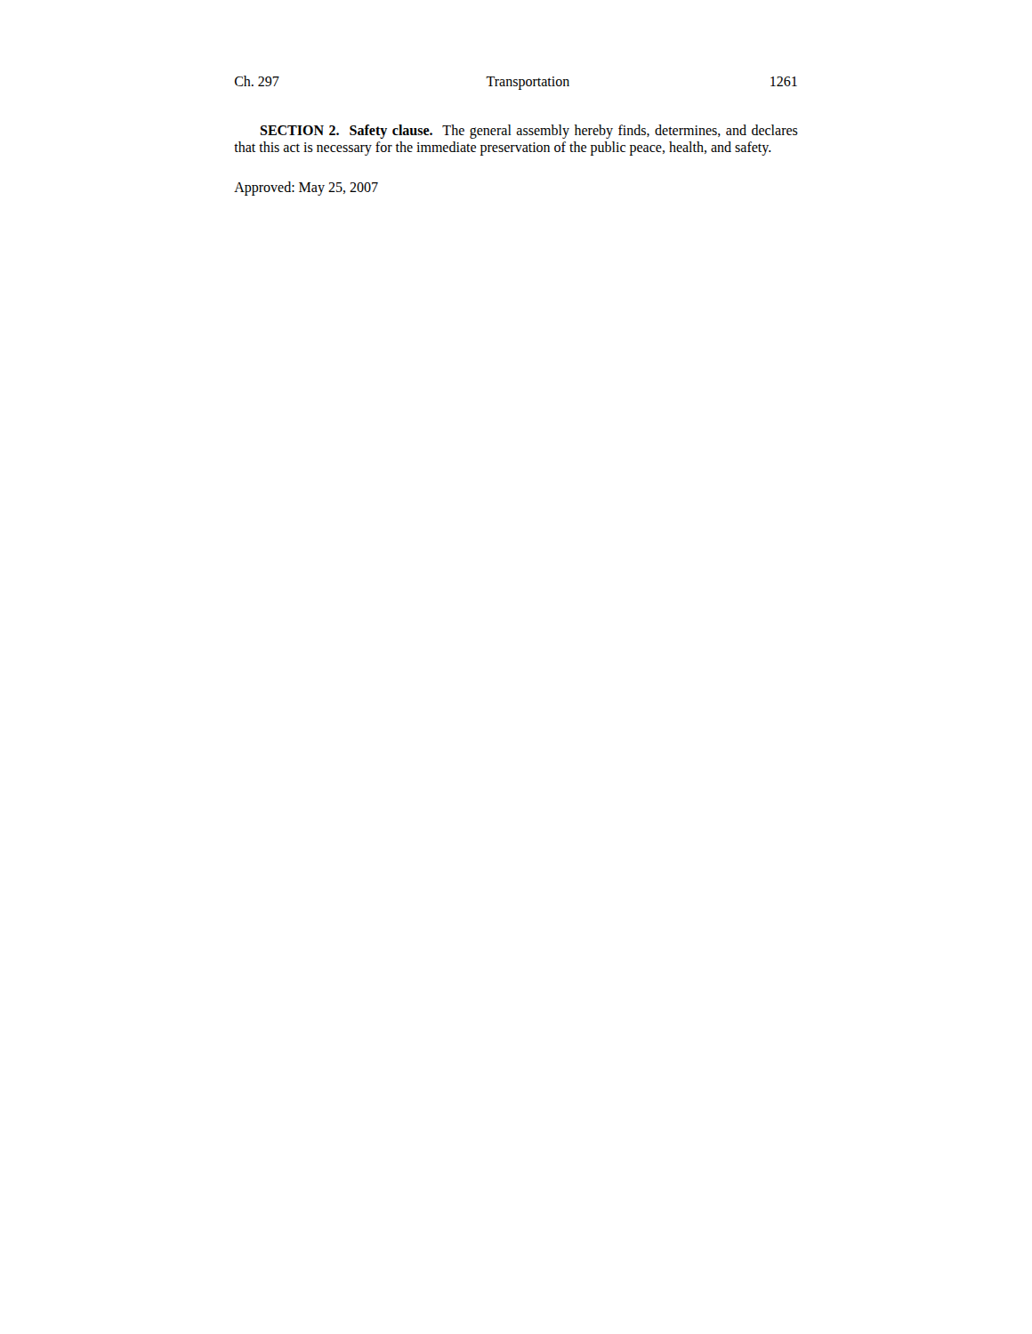Ch. 297 Transportation 1261
SECTION 2. Safety clause. The general assembly hereby finds, determines, and declares that this act is necessary for the immediate preservation of the public peace, health, and safety.
Approved: May 25, 2007